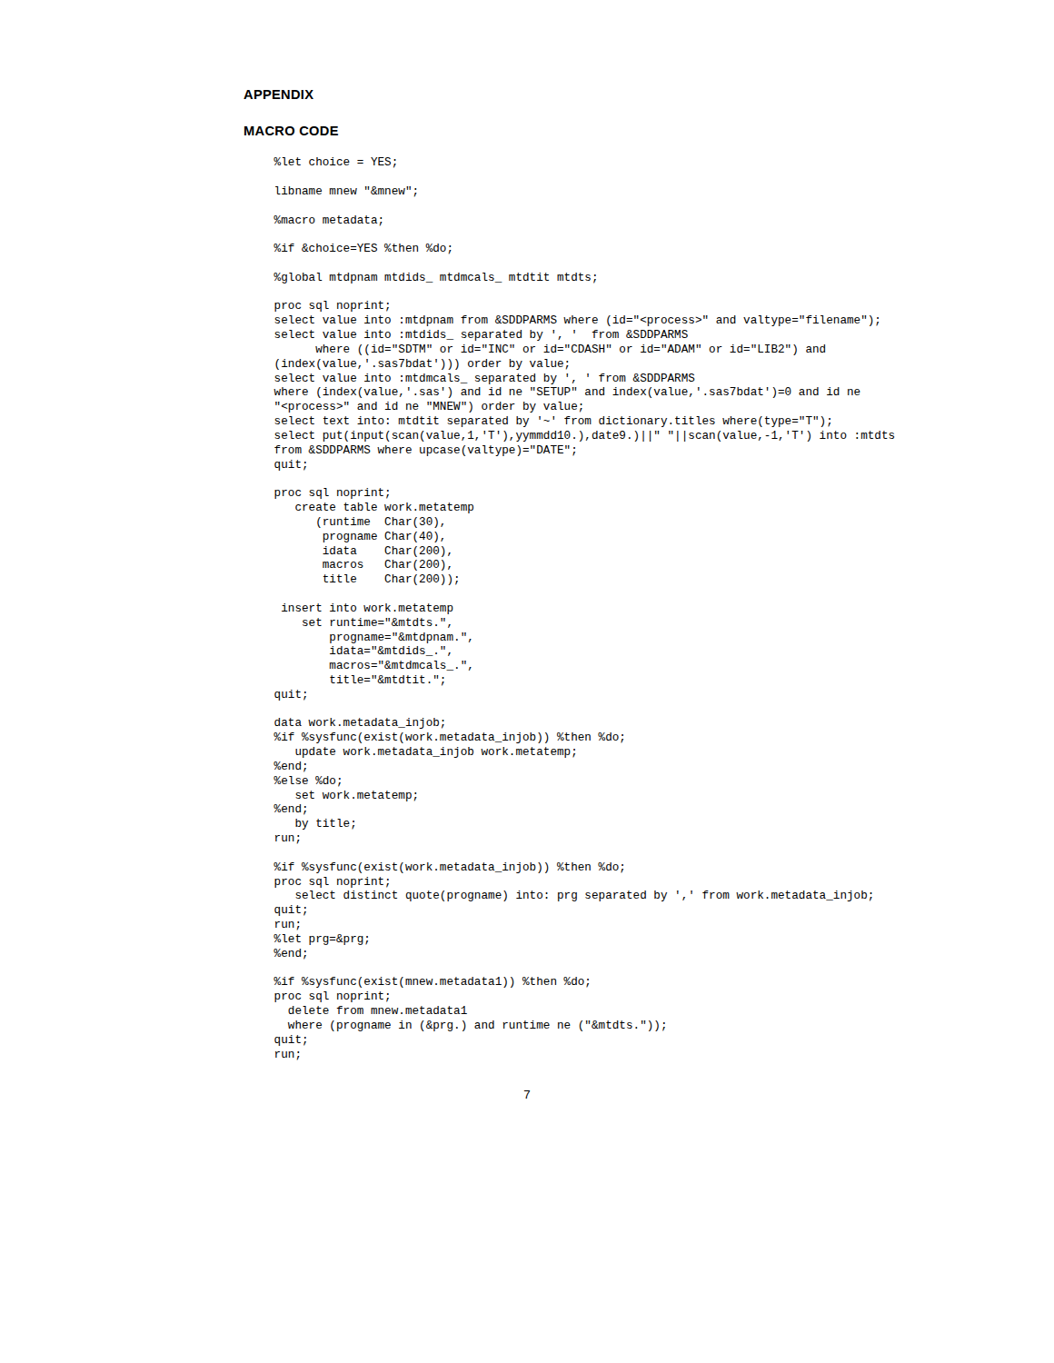APPENDIX
MACRO CODE
%let choice = YES;

libname mnew "&mnew";

%macro metadata;

%if &choice=YES %then %do;

%global mtdpnam mtdids_ mtdmcals_ mtdtit mtdts;

proc sql noprint;
select value into :mtdpnam from &SDDPARMS where (id="<process>" and valtype="filename");
select value into :mtdids_ separated by ', '  from &SDDPARMS
      where ((id="SDTM" or id="INC" or id="CDASH" or id="ADAM" or id="LIB2") and
(index(value,'.sas7bdat'))) order by value;
select value into :mtdmcals_ separated by ', ' from &SDDPARMS
where (index(value,'.sas') and id ne "SETUP" and index(value,'.sas7bdat')=0 and id ne
"<process>" and id ne "MNEW") order by value;
select text into: mtdtit separated by '~' from dictionary.titles where(type="T");
select put(input(scan(value,1,'T'),yymmdd10.),date9.)||" "||scan(value,-1,'T') into :mtdts
from &SDDPARMS where upcase(valtype)="DATE";
quit;

proc sql noprint;
   create table work.metatemp
      (runtime  Char(30),
       progname Char(40),
       idata    Char(200),
       macros   Char(200),
       title    Char(200));

 insert into work.metatemp
    set runtime="&mtdts.",
        progname="&mtdpnam.",
        idata="&mtdids_.",
        macros="&mtdmcals_.",
        title="&mtdtit.";
quit;

data work.metadata_injob;
%if %sysfunc(exist(work.metadata_injob)) %then %do;
   update work.metadata_injob work.metatemp;
%end;
%else %do;
   set work.metatemp;
%end;
   by title;
run;

%if %sysfunc(exist(work.metadata_injob)) %then %do;
proc sql noprint;
   select distinct quote(progname) into: prg separated by ',' from work.metadata_injob;
quit;
run;
%let prg=&prg;
%end;

%if %sysfunc(exist(mnew.metadata1)) %then %do;
proc sql noprint;
  delete from mnew.metadata1
  where (progname in (&prg.) and runtime ne ("&mtdts."));
quit;
run;
7